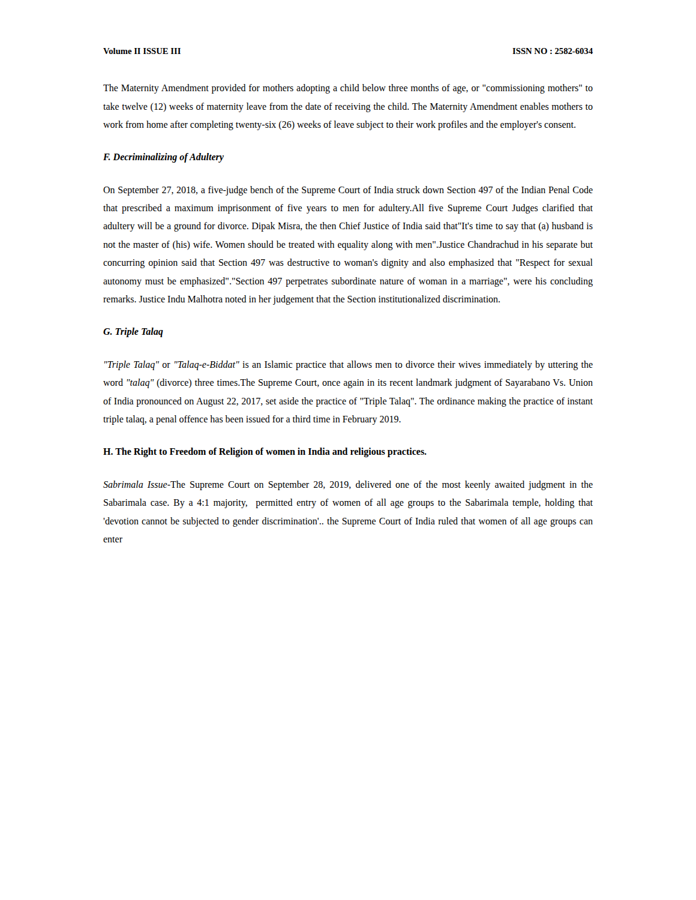Volume II ISSUE III ISSN NO : 2582-6034
The Maternity Amendment provided for mothers adopting a child below three months of age, or "commissioning mothers" to take twelve (12) weeks of maternity leave from the date of receiving the child. The Maternity Amendment enables mothers to work from home after completing twenty-six (26) weeks of leave subject to their work profiles and the employer's consent.
F. Decriminalizing of Adultery
On September 27, 2018, a five-judge bench of the Supreme Court of India struck down Section 497 of the Indian Penal Code that prescribed a maximum imprisonment of five years to men for adultery.All five Supreme Court Judges clarified that adultery will be a ground for divorce. Dipak Misra, the then Chief Justice of India said that"It's time to say that (a) husband is not the master of (his) wife. Women should be treated with equality along with men".Justice Chandrachud in his separate but concurring opinion said that Section 497 was destructive to woman's dignity and also emphasized that "Respect for sexual autonomy must be emphasized"."Section 497 perpetrates subordinate nature of woman in a marriage", were his concluding remarks. Justice Indu Malhotra noted in her judgement that the Section institutionalized discrimination.
G. Triple Talaq
"Triple Talaq" or "Talaq-e-Biddat" is an Islamic practice that allows men to divorce their wives immediately by uttering the word "talaq" (divorce) three times.The Supreme Court, once again in its recent landmark judgment of Sayarabano Vs. Union of India pronounced on August 22, 2017, set aside the practice of "Triple Talaq". The ordinance making the practice of instant triple talaq, a penal offence has been issued for a third time in February 2019.
H. The Right to Freedom of Religion of women in India and religious practices.
Sabrimala Issue-The Supreme Court on September 28, 2019, delivered one of the most keenly awaited judgment in the Sabarimala case. By a 4:1 majority, permitted entry of women of all age groups to the Sabarimala temple, holding that 'devotion cannot be subjected to gender discrimination'.. the Supreme Court of India ruled that women of all age groups can enter